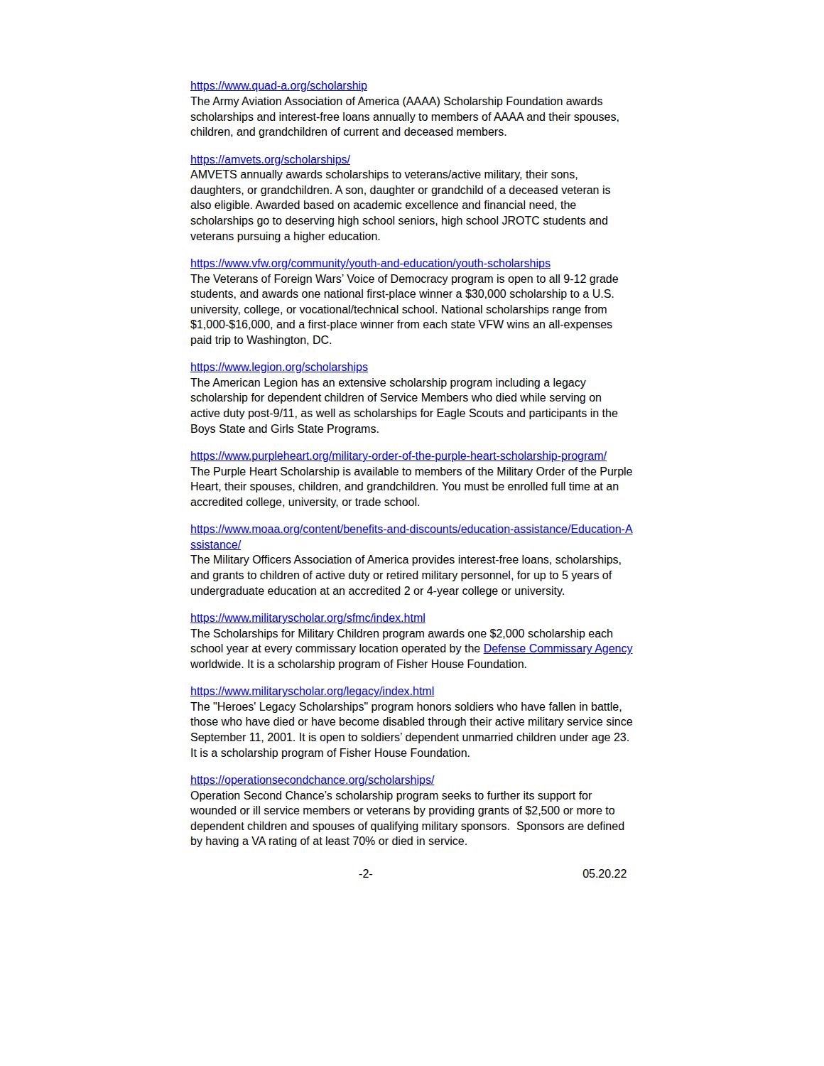https://www.quad-a.org/scholarship
The Army Aviation Association of America (AAAA) Scholarship Foundation awards scholarships and interest-free loans annually to members of AAAA and their spouses, children, and grandchildren of current and deceased members.
https://amvets.org/scholarships/
AMVETS annually awards scholarships to veterans/active military, their sons, daughters, or grandchildren. A son, daughter or grandchild of a deceased veteran is also eligible. Awarded based on academic excellence and financial need, the scholarships go to deserving high school seniors, high school JROTC students and veterans pursuing a higher education.
https://www.vfw.org/community/youth-and-education/youth-scholarships
The Veterans of Foreign Wars’ Voice of Democracy program is open to all 9-12 grade students, and awards one national first-place winner a $30,000 scholarship to a U.S. university, college, or vocational/technical school. National scholarships range from $1,000-$16,000, and a first-place winner from each state VFW wins an all-expenses paid trip to Washington, DC.
https://www.legion.org/scholarships
The American Legion has an extensive scholarship program including a legacy scholarship for dependent children of Service Members who died while serving on active duty post-9/11, as well as scholarships for Eagle Scouts and participants in the Boys State and Girls State Programs.
https://www.purpleheart.org/military-order-of-the-purple-heart-scholarship-program/
The Purple Heart Scholarship is available to members of the Military Order of the Purple Heart, their spouses, children, and grandchildren. You must be enrolled full time at an accredited college, university, or trade school.
https://www.moaa.org/content/benefits-and-discounts/education-assistance/Education-Assistance/
The Military Officers Association of America provides interest-free loans, scholarships, and grants to children of active duty or retired military personnel, for up to 5 years of undergraduate education at an accredited 2 or 4-year college or university.
https://www.militaryscholar.org/sfmc/index.html
The Scholarships for Military Children program awards one $2,000 scholarship each school year at every commissary location operated by the Defense Commissary Agency worldwide. It is a scholarship program of Fisher House Foundation.
https://www.militaryscholar.org/legacy/index.html
The "Heroes' Legacy Scholarships" program honors soldiers who have fallen in battle, those who have died or have become disabled through their active military service since September 11, 2001. It is open to soldiers’ dependent unmarried children under age 23. It is a scholarship program of Fisher House Foundation.
https://operationsecondchance.org/scholarships/
Operation Second Chance’s scholarship program seeks to further its support for wounded or ill service members or veterans by providing grants of $2,500 or more to dependent children and spouses of qualifying military sponsors. Sponsors are defined by having a VA rating of at least 70% or died in service.
-2- 05.20.22